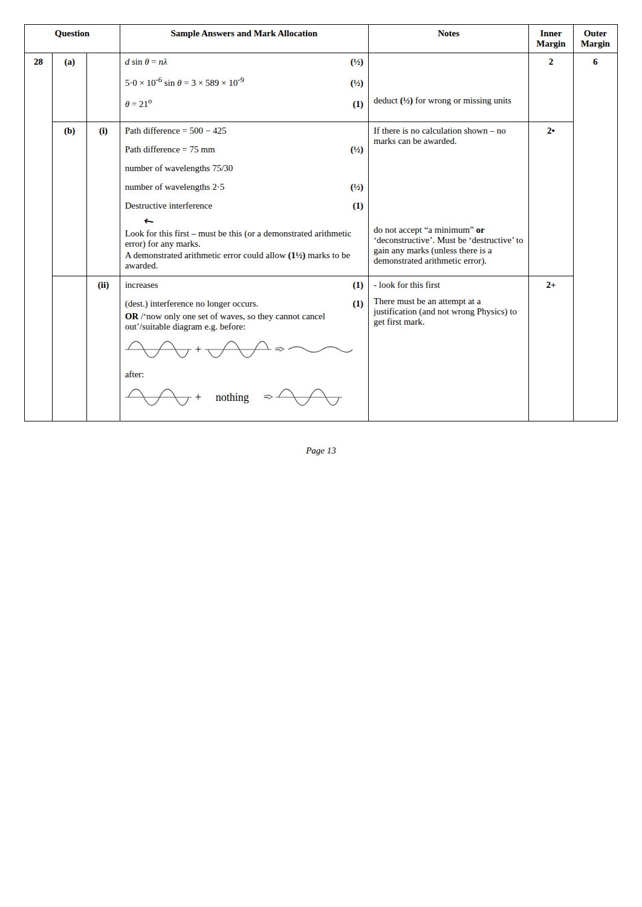| Question | Sample Answers and Mark Allocation | Notes | Inner Margin | Outer Margin |
| --- | --- | --- | --- | --- |
| 28 | (a) | | d sin θ = nλ (½) 5·0 × 10 -6 sin θ = 3 × 589 × 10 -9 (½) θ = 21 o (1) | deduct (½) for wrong or missing units | 2 | 6 |
| (b) | (i) | Path difference = 500 − 425 Path difference = 75 mm (½) number of wavelengths 75/30 number of wavelengths 2·5 (½) Destructive interference (1) ↖ Look for this first – must be this (or a demonstrated arithmetic error) for any marks. A demonstrated arithmetic error could allow (1½) marks to be awarded. | If there is no calculation shown – no marks can be awarded. do not accept “a minimum” or ‘deconstructive’. Must be ‘destructive’ to gain any marks (unless there is a demonstrated arithmetic error). | 2• |
| | (ii) | increases (1) (dest.) interference no longer occurs. (1) OR /‘now only one set of waves, so they cannot cancel out’/suitable diagram e.g. before: + => after: + nothing => | - look for this first There must be an attempt at a justification (and not wrong Physics) to get first mark. | 2+ |
Page 13